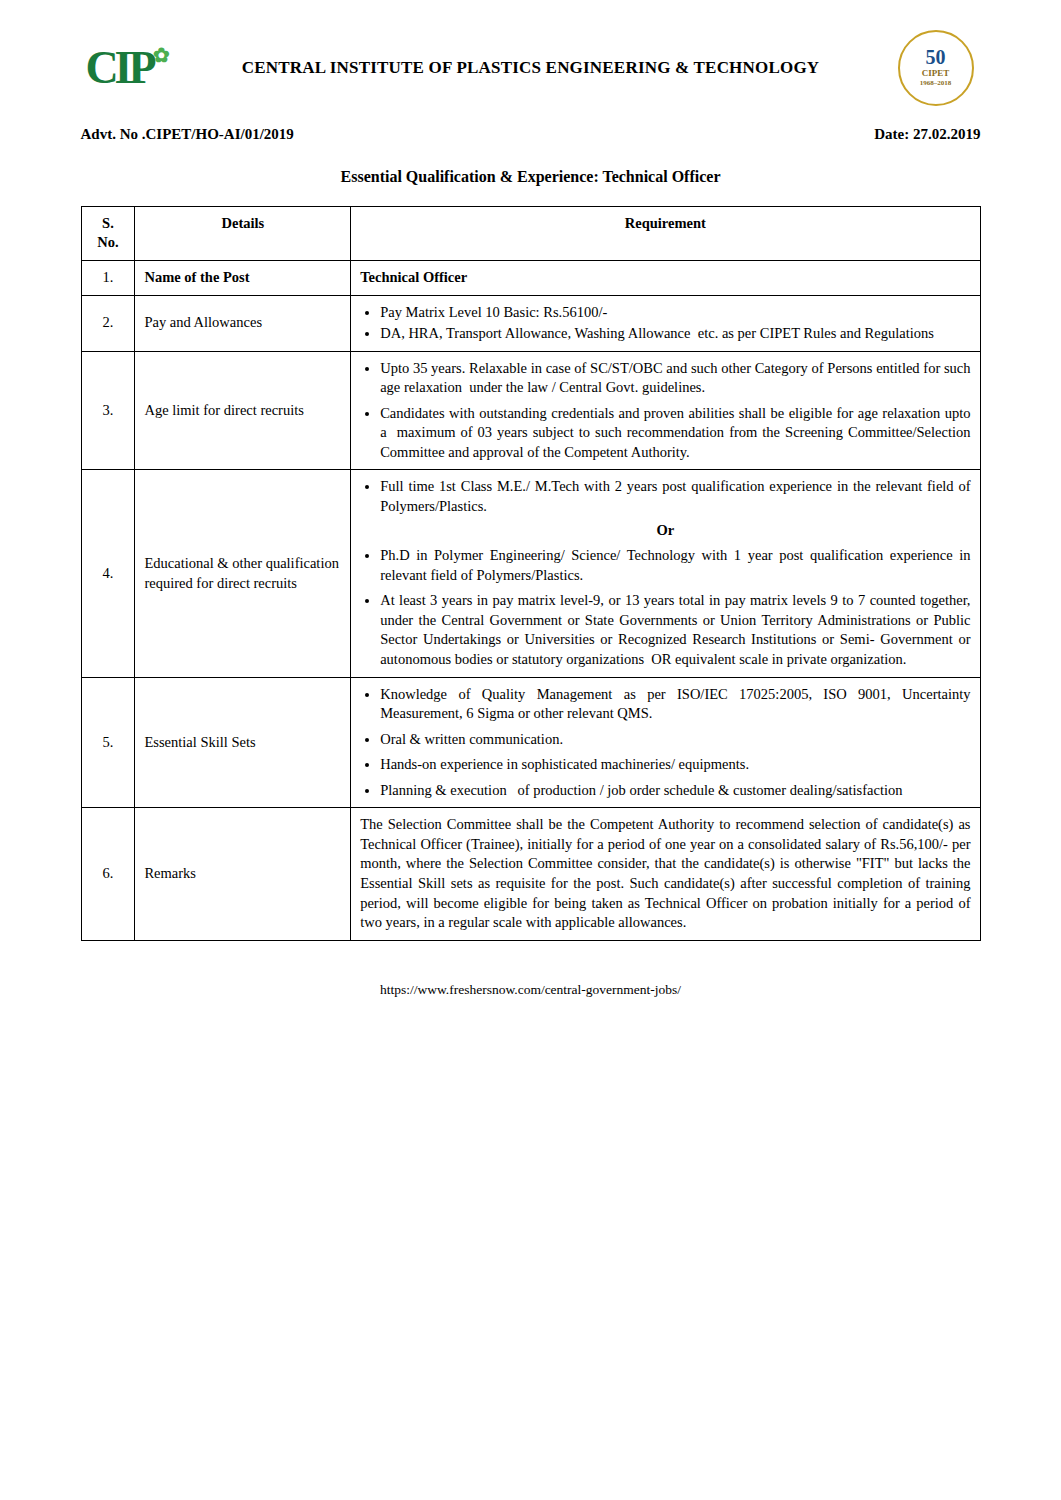CIP✿
CENTRAL INSTITUTE OF PLASTICS ENGINEERING & TECHNOLOGY
50
CIPET
1968–2018
Advt. No .CIPET/HO-AI/01/2019 Date: 27.02.2019
Essential Qualification & Experience: Technical Officer
| S. No. | Details | Requirement |
| --- | --- | --- |
| 1. | Name of the Post | Technical Officer |
| 2. | Pay and Allowances | Pay Matrix Level 10 Basic: Rs.56100/- DA, HRA, Transport Allowance, Washing Allowance etc. as per CIPET Rules and Regulations |
| 3. | Age limit for direct recruits | Upto 35 years. Relaxable in case of SC/ST/OBC and such other Category of Persons entitled for such age relaxation under the law / Central Govt. guidelines. Candidates with outstanding credentials and proven abilities shall be eligible for age relaxation upto a maximum of 03 years subject to such recommendation from the Screening Committee/Selection Committee and approval of the Competent Authority. |
| 4. | Educational & other qualification required for direct recruits | Full time 1st Class M.E./ M.Tech with 2 years post qualification experience in the relevant field of Polymers/Plastics. Or Ph.D in Polymer Engineering/ Science/ Technology with 1 year post qualification experience in relevant field of Polymers/Plastics. At least 3 years in pay matrix level-9, or 13 years total in pay matrix levels 9 to 7 counted together, under the Central Government or State Governments or Union Territory Administrations or Public Sector Undertakings or Universities or Recognized Research Institutions or Semi- Government or autonomous bodies or statutory organizations OR equivalent scale in private organization. |
| 5. | Essential Skill Sets | Knowledge of Quality Management as per ISO/IEC 17025:2005, ISO 9001, Uncertainty Measurement, 6 Sigma or other relevant QMS. Oral & written communication. Hands-on experience in sophisticated machineries/ equipments. Planning & execution of production / job order schedule & customer dealing/satisfaction |
| 6. | Remarks | The Selection Committee shall be the Competent Authority to recommend selection of candidate(s) as Technical Officer (Trainee), initially for a period of one year on a consolidated salary of Rs.56,100/- per month, where the Selection Committee consider, that the candidate(s) is otherwise "FIT" but lacks the Essential Skill sets as requisite for the post. Such candidate(s) after successful completion of training period, will become eligible for being taken as Technical Officer on probation initially for a period of two years, in a regular scale with applicable allowances. |
https://www.freshersnow.com/central-government-jobs/